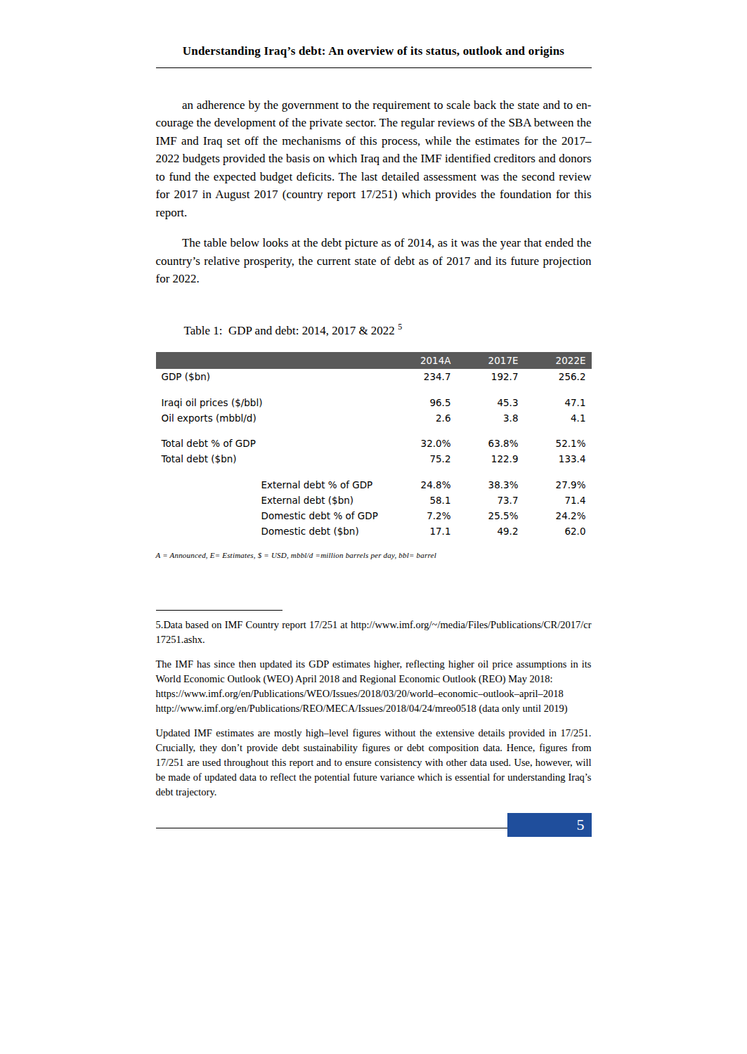Understanding Iraq’s debt: An overview of its status, outlook and origins
an adherence by the government to the requirement to scale back the state and to encourage the development of the private sector. The regular reviews of the SBA between the IMF and Iraq set off the mechanisms of this process, while the estimates for the 2017–2022 budgets provided the basis on which Iraq and the IMF identified creditors and donors to fund the expected budget deficits. The last detailed assessment was the second review for 2017 in August 2017 (country report 17/251) which provides the foundation for this report.
The table below looks at the debt picture as of 2014, as it was the year that ended the country’s relative prosperity, the current state of debt as of 2017 and its future projection for 2022.
Table 1: GDP and debt: 2014, 2017 & 2022 5
| | 2014A | 2017E | 2022E |
| --- | --- | --- | --- |
| GDP ($bn) | 234.7 | 192.7 | 256.2 |
| Iraqi oil prices ($/bbl) | 96.5 | 45.3 | 47.1 |
| Oil exports (mbbl/d) | 2.6 | 3.8 | 4.1 |
| Total debt % of GDP | 32.0% | 63.8% | 52.1% |
| Total debt ($bn) | 75.2 | 122.9 | 133.4 |
| External debt % of GDP | 24.8% | 38.3% | 27.9% |
| External debt ($bn) | 58.1 | 73.7 | 71.4 |
| Domestic debt % of GDP | 7.2% | 25.5% | 24.2% |
| Domestic debt ($bn) | 17.1 | 49.2 | 62.0 |
A = Announced, E= Estimates, $ = USD, mbbl/d =million barrels per day, bbl= barrel
5.Data based on IMF Country report 17/251 at http://www.imf.org/~/media/Files/Publications/CR/2017/cr17251.ashx.
The IMF has since then updated its GDP estimates higher, reflecting higher oil price assumptions in its World Economic Outlook (WEO) April 2018 and Regional Economic Outlook (REO) May 2018:
https://www.imf.org/en/Publications/WEO/Issues/2018/03/20/world–economic–outlook–april–2018
http://www.imf.org/en/Publications/REO/MECA/Issues/2018/04/24/mreo0518 (data only until 2019)
Updated IMF estimates are mostly high–level figures without the extensive details provided in 17/251. Crucially, they don’t provide debt sustainability figures or debt composition data. Hence, figures from 17/251 are used throughout this report and to ensure consistency with other data used. Use, however, will be made of updated data to reflect the potential future variance which is essential for understanding Iraq’s debt trajectory.
5